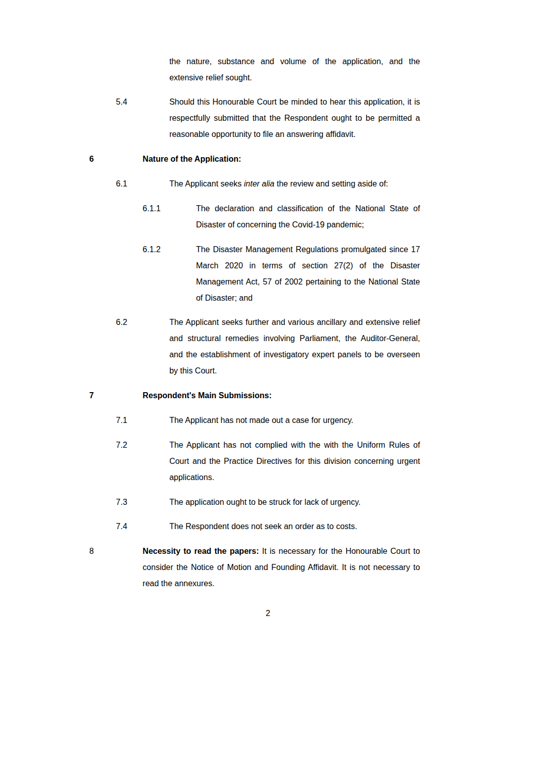the nature, substance and volume of the application, and the extensive relief sought.
5.4 Should this Honourable Court be minded to hear this application, it is respectfully submitted that the Respondent ought to be permitted a reasonable opportunity to file an answering affidavit.
6 Nature of the Application:
6.1 The Applicant seeks inter alia the review and setting aside of:
6.1.1 The declaration and classification of the National State of Disaster of concerning the Covid-19 pandemic;
6.1.2 The Disaster Management Regulations promulgated since 17 March 2020 in terms of section 27(2) of the Disaster Management Act, 57 of 2002 pertaining to the National State of Disaster; and
6.2 The Applicant seeks further and various ancillary and extensive relief and structural remedies involving Parliament, the Auditor-General, and the establishment of investigatory expert panels to be overseen by this Court.
7 Respondent's Main Submissions:
7.1 The Applicant has not made out a case for urgency.
7.2 The Applicant has not complied with the with the Uniform Rules of Court and the Practice Directives for this division concerning urgent applications.
7.3 The application ought to be struck for lack of urgency.
7.4 The Respondent does not seek an order as to costs.
8 Necessity to read the papers: It is necessary for the Honourable Court to consider the Notice of Motion and Founding Affidavit. It is not necessary to read the annexures.
2